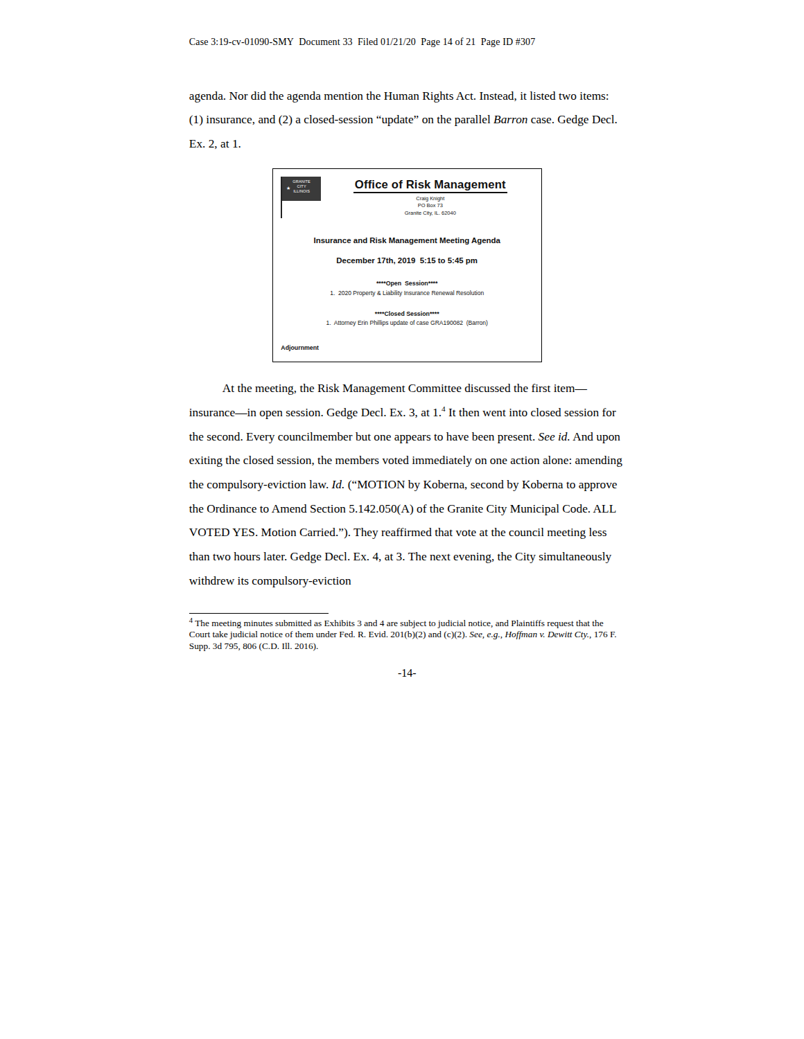Case 3:19-cv-01090-SMY Document 33 Filed 01/21/20 Page 14 of 21 Page ID #307
agenda. Nor did the agenda mention the Human Rights Act. Instead, it listed two items: (1) insurance, and (2) a closed-session “update” on the parallel Barron case. Gedge Decl. Ex. 2, at 1.
GRANITE CITY ILLINOIS ★
Office of Risk Management
Craig Knight
PO Box 73
Granite City, IL. 62040
Insurance and Risk Management Meeting Agenda
December 17th, 2019 5:15 to 5:45 pm
****Open Session****
1. 2020 Property & Liability Insurance Renewal Resolution
****Closed Session****
1. Attorney Erin Phillips update of case GRA190082 (Barron)
Adjournment
At the meeting, the Risk Management Committee discussed the first item—insurance—in open session. Gedge Decl. Ex. 3, at 1.4 It then went into closed session for the second. Every councilmember but one appears to have been present. See id. And upon exiting the closed session, the members voted immediately on one action alone: amending the compulsory-eviction law. Id. (“MOTION by Koberna, second by Koberna to approve the Ordinance to Amend Section 5.142.050(A) of the Granite City Municipal Code. ALL VOTED YES. Motion Carried.”). They reaffirmed that vote at the council meeting less than two hours later. Gedge Decl. Ex. 4, at 3. The next evening, the City simultaneously withdrew its compulsory-eviction
4 The meeting minutes submitted as Exhibits 3 and 4 are subject to judicial notice, and Plaintiffs request that the Court take judicial notice of them under Fed. R. Evid. 201(b)(2) and (c)(2). See, e.g., Hoffman v. Dewitt Cty., 176 F. Supp. 3d 795, 806 (C.D. Ill. 2016).
-14-